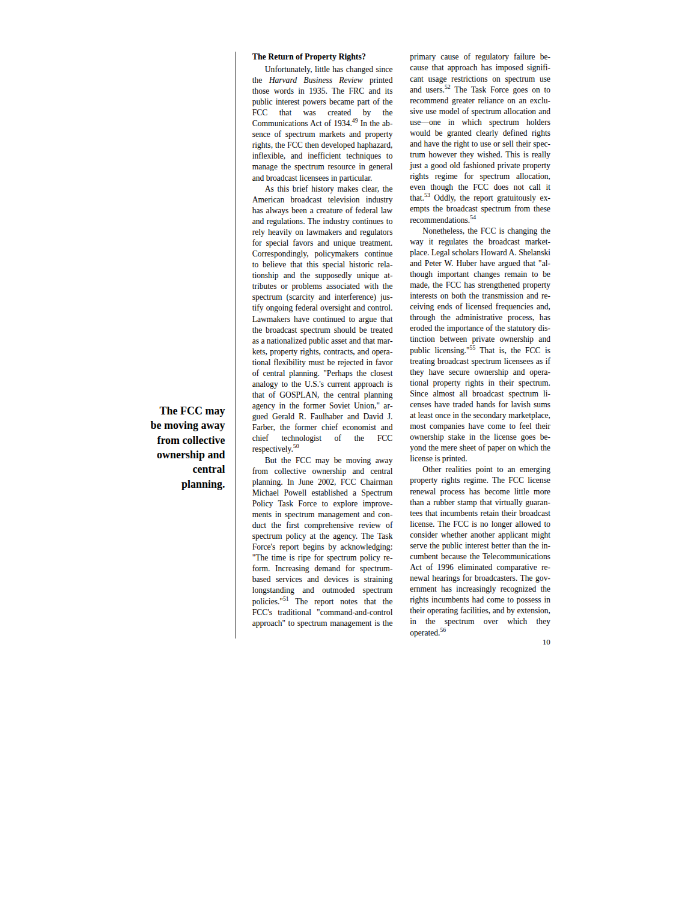The FCC may be moving away from collective ownership and central planning.
The Return of Property Rights?
Unfortunately, little has changed since the Harvard Business Review printed those words in 1935. The FRC and its public interest powers became part of the FCC that was created by the Communications Act of 1934.49 In the absence of spectrum markets and property rights, the FCC then developed haphazard, inflexible, and inefficient techniques to manage the spectrum resource in general and broadcast licensees in particular.
As this brief history makes clear, the American broadcast television industry has always been a creature of federal law and regulations. The industry continues to rely heavily on lawmakers and regulators for special favors and unique treatment. Correspondingly, policymakers continue to believe that this special historic relationship and the supposedly unique attributes or problems associated with the spectrum (scarcity and interference) justify ongoing federal oversight and control. Lawmakers have continued to argue that the broadcast spectrum should be treated as a nationalized public asset and that markets, property rights, contracts, and operational flexibility must be rejected in favor of central planning. "Perhaps the closest analogy to the U.S.'s current approach is that of GOSPLAN, the central planning agency in the former Soviet Union," argued Gerald R. Faulhaber and David J. Farber, the former chief economist and chief technologist of the FCC respectively.50
But the FCC may be moving away from collective ownership and central planning. In June 2002, FCC Chairman Michael Powell established a Spectrum Policy Task Force to explore improvements in spectrum management and conduct the first comprehensive review of spectrum policy at the agency. The Task Force's report begins by acknowledging: "The time is ripe for spectrum policy reform. Increasing demand for spectrum-based services and devices is straining longstanding and outmoded spectrum policies."51 The report notes that the FCC's traditional "command-and-control approach" to spectrum management is the primary cause of regulatory failure because that approach has imposed significant usage restrictions on spectrum use and users.52 The Task Force goes on to recommend greater reliance on an exclusive use model of spectrum allocation and use—one in which spectrum holders would be granted clearly defined rights and have the right to use or sell their spectrum however they wished. This is really just a good old fashioned private property rights regime for spectrum allocation, even though the FCC does not call it that.53 Oddly, the report gratuitously exempts the broadcast spectrum from these recommendations.54
Nonetheless, the FCC is changing the way it regulates the broadcast marketplace. Legal scholars Howard A. Shelanski and Peter W. Huber have argued that "although important changes remain to be made, the FCC has strengthened property interests on both the transmission and receiving ends of licensed frequencies and, through the administrative process, has eroded the importance of the statutory distinction between private ownership and public licensing."55 That is, the FCC is treating broadcast spectrum licensees as if they have secure ownership and operational property rights in their spectrum. Since almost all broadcast spectrum licenses have traded hands for lavish sums at least once in the secondary marketplace, most companies have come to feel their ownership stake in the license goes beyond the mere sheet of paper on which the license is printed.
Other realities point to an emerging property rights regime. The FCC license renewal process has become little more than a rubber stamp that virtually guarantees that incumbents retain their broadcast license. The FCC is no longer allowed to consider whether another applicant might serve the public interest better than the incumbent because the Telecommunications Act of 1996 eliminated comparative renewal hearings for broadcasters. The government has increasingly recognized the rights incumbents had come to possess in their operating facilities, and by extension, in the spectrum over which they operated.56
10